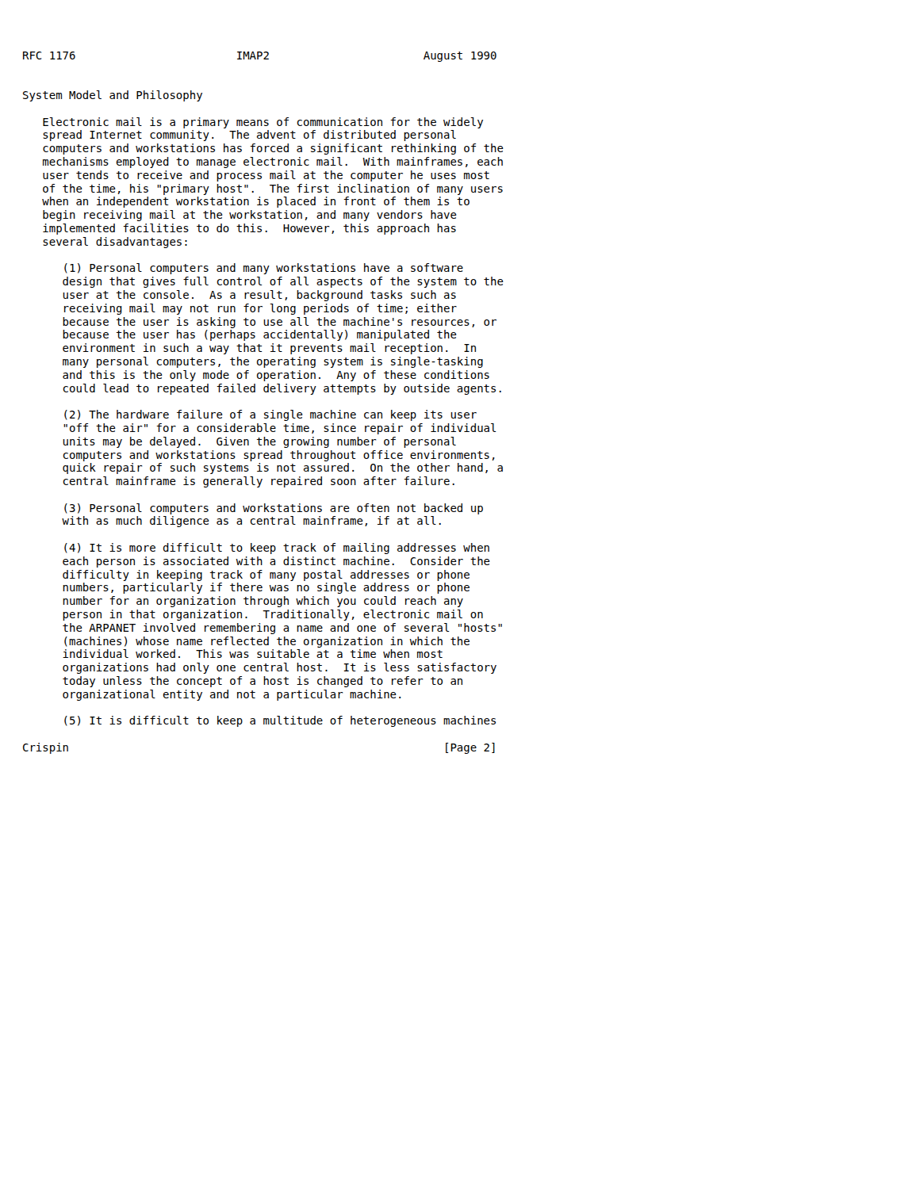RFC 1176 IMAP2 August 1990
System Model and Philosophy Electronic mail is a primary means of communication for the widely spread Internet community. The advent of distributed personal computers and workstations has forced a significant rethinking of the mechanisms employed to manage electronic mail. With mainframes, each user tends to receive and process mail at the computer he uses most of the time, his "primary host". The first inclination of many users when an independent workstation is placed in front of them is to begin receiving mail at the workstation, and many vendors have implemented facilities to do this. However, this approach has several disadvantages: (1) Personal computers and many workstations have a software design that gives full control of all aspects of the system to the user at the console. As a result, background tasks such as receiving mail may not run for long periods of time; either because the user is asking to use all the machine's resources, or because the user has (perhaps accidentally) manipulated the environment in such a way that it prevents mail reception. In many personal computers, the operating system is single-tasking and this is the only mode of operation. Any of these conditions could lead to repeated failed delivery attempts by outside agents. (2) The hardware failure of a single machine can keep its user "off the air" for a considerable time, since repair of individual units may be delayed. Given the growing number of personal computers and workstations spread throughout office environments, quick repair of such systems is not assured. On the other hand, a central mainframe is generally repaired soon after failure. (3) Personal computers and workstations are often not backed up with as much diligence as a central mainframe, if at all. (4) It is more difficult to keep track of mailing addresses when each person is associated with a distinct machine. Consider the difficulty in keeping track of many postal addresses or phone numbers, particularly if there was no single address or phone number for an organization through which you could reach any person in that organization. Traditionally, electronic mail on the ARPANET involved remembering a name and one of several "hosts" (machines) whose name reflected the organization in which the individual worked. This was suitable at a time when most organizations had only one central host. It is less satisfactory today unless the concept of a host is changed to refer to an organizational entity and not a particular machine. (5) It is difficult to keep a multitude of heterogeneous machines
Crispin [Page 2]